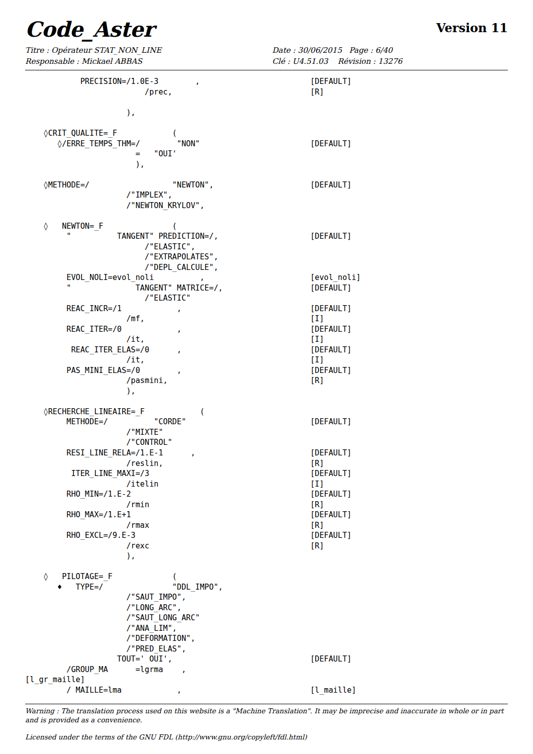Code_Aster
Version 11
| Titre : Opérateur STAT_NON_LINE | Date : 30/06/2015 Page : 6/40 |
| Responsable : Mickael ABBAS | Clé : U4.51.03 Révision : 13276 |
            PRECISION=/1.0E-3        ,                        [DEFAULT]
                          /prec,                              [R]

                      ),

    ◊CRIT_QUALITE=_F            (
       ◊/ERRE_TEMPS_THM=/        "NON"                        [DEFAULT]
                        =   "OUI'
                        ),

    ◊METHODE=/                  "NEWTON",                     [DEFAULT]
                      /"IMPLEX",
                      /"NEWTON_KRYLOV",

    ◊   NEWTON=_F               (
         "          TANGENT" PREDICTION=/,                    [DEFAULT]
                          /"ELASTIC",
                          /"EXTRAPOLATES",
                          /"DEPL_CALCULE",
         EVOL_NOLI=evol_noli          ,                       [evol_noli]
         "              TANGENT" MATRICE=/,                   [DEFAULT]
                          /"ELASTIC"
         REAC_INCR=/1            ,                            [DEFAULT]
                      /mf,                                    [I]
         REAC_ITER=/0            ,                            [DEFAULT]
                      /it,                                    [I]
          REAC_ITER_ELAS=/0      ,                            [DEFAULT]
                      /it,                                    [I]
         PAS_MINI_ELAS=/0        ,                            [DEFAULT]
                      /pasmini,                               [R]
                      ),

    ◊RECHERCHE_LINEAIRE=_F            (
         METHODE=/          "CORDE"                           [DEFAULT]
                      /"MIXTE"
                      /"CONTROL"
         RESI_LINE_RELA=/1.E-1      ,                         [DEFAULT]
                      /reslin,                                [R]
          ITER_LINE_MAXI=/3                                   [DEFAULT]
                      /itelin                                 [I]
         RHO_MIN=/1.E-2                                       [DEFAULT]
                      /rmin                                   [R]
         RHO_MAX=/1.E+1                                       [DEFAULT]
                      /rmax                                   [R]
         RHO_EXCL=/9.E-3                                      [DEFAULT]
                      /rexc                                   [R]
                      ),

    ◊   PILOTAGE=_F             (
       ♦   TYPE=/               "DDL_IMPO",
                      /"SAUT_IMPO",
                      /"LONG_ARC",
                      /"SAUT_LONG_ARC"
                      /"ANA_LIM",
                      /"DEFORMATION",
                      /"PRED_ELAS",
                    TOUT=' OUI',                              [DEFAULT]
         /GROUP_MA      =lgrma    ,
[l_gr_maille]
         / MAILLE=lma            ,                            [l_maille]
Warning : The translation process used on this website is a "Machine Translation". It may be imprecise and inaccurate in whole or in part and is provided as a convenience.
Licensed under the terms of the GNU FDL (http://www.gnu.org/copyleft/fdl.html)